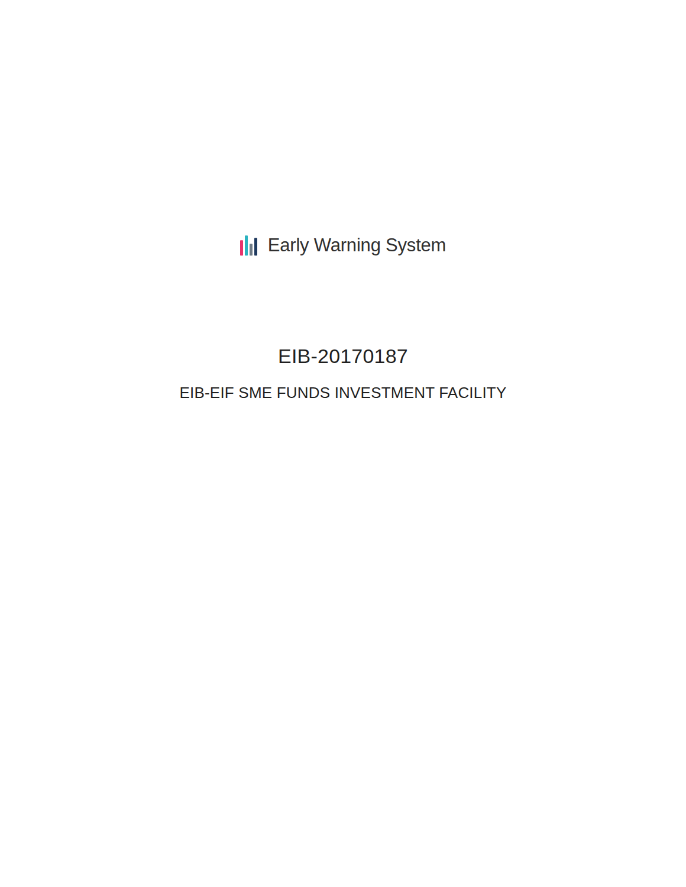Early Warning System
EIB-20170187
EIB-EIF SME FUNDS INVESTMENT FACILITY